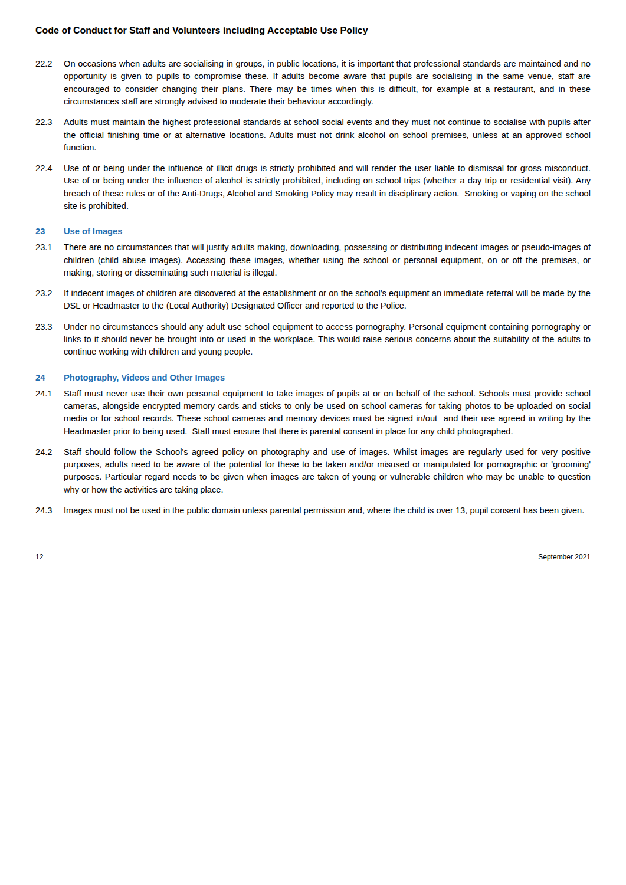Code of Conduct for Staff and Volunteers including Acceptable Use Policy
22.2
On occasions when adults are socialising in groups, in public locations, it is important that professional standards are maintained and no opportunity is given to pupils to compromise these. If adults become aware that pupils are socialising in the same venue, staff are encouraged to consider changing their plans. There may be times when this is difficult, for example at a restaurant, and in these circumstances staff are strongly advised to moderate their behaviour accordingly.
22.3
Adults must maintain the highest professional standards at school social events and they must not continue to socialise with pupils after the official finishing time or at alternative locations. Adults must not drink alcohol on school premises, unless at an approved school function.
22.4
Use of or being under the influence of illicit drugs is strictly prohibited and will render the user liable to dismissal for gross misconduct. Use of or being under the influence of alcohol is strictly prohibited, including on school trips (whether a day trip or residential visit). Any breach of these rules or of the Anti-Drugs, Alcohol and Smoking Policy may result in disciplinary action. Smoking or vaping on the school site is prohibited.
23
Use of Images
23.1
There are no circumstances that will justify adults making, downloading, possessing or distributing indecent images or pseudo-images of children (child abuse images). Accessing these images, whether using the school or personal equipment, on or off the premises, or making, storing or disseminating such material is illegal.
23.2
If indecent images of children are discovered at the establishment or on the school's equipment an immediate referral will be made by the DSL or Headmaster to the (Local Authority) Designated Officer and reported to the Police.
23.3
Under no circumstances should any adult use school equipment to access pornography. Personal equipment containing pornography or links to it should never be brought into or used in the workplace. This would raise serious concerns about the suitability of the adults to continue working with children and young people.
24
Photography, Videos and Other Images
24.1
Staff must never use their own personal equipment to take images of pupils at or on behalf of the school. Schools must provide school cameras, alongside encrypted memory cards and sticks to only be used on school cameras for taking photos to be uploaded on social media or for school records. These school cameras and memory devices must be signed in/out and their use agreed in writing by the Headmaster prior to being used. Staff must ensure that there is parental consent in place for any child photographed.
24.2
Staff should follow the School's agreed policy on photography and use of images. Whilst images are regularly used for very positive purposes, adults need to be aware of the potential for these to be taken and/or misused or manipulated for pornographic or 'grooming' purposes. Particular regard needs to be given when images are taken of young or vulnerable children who may be unable to question why or how the activities are taking place.
24.3
Images must not be used in the public domain unless parental permission and, where the child is over 13, pupil consent has been given.
12
September 2021